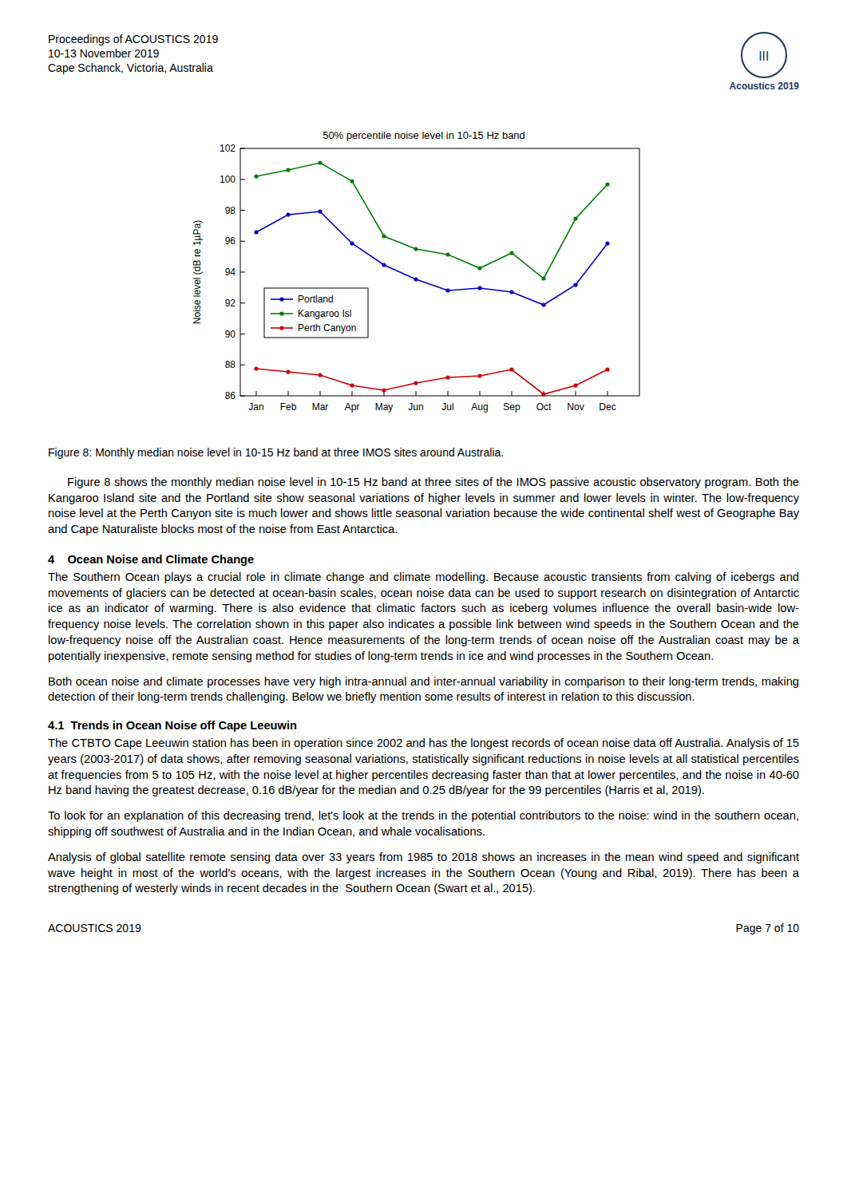Proceedings of ACOUSTICS 2019
10-13 November 2019
Cape Schanck, Victoria, Australia
|||
Acoustics 2019
50% percentile noise level in 10-15 Hz band 50% percentile noise level in 10-15 Hz band 102 100 98 96 94 92 90 88 86 Noise level (dB re 1µPa) Jan Feb Mar Apr May Jun Jul Aug Sep Oct Nov Dec Portland Kangaroo Isl Perth Canyon
Figure 8: Monthly median noise level in 10-15 Hz band at three IMOS sites around Australia.
Figure 8 shows the monthly median noise level in 10-15 Hz band at three sites of the IMOS passive acoustic observatory program. Both the Kangaroo Island site and the Portland site show seasonal variations of higher levels in summer and lower levels in winter. The low-frequency noise level at the Perth Canyon site is much lower and shows little seasonal variation because the wide continental shelf west of Geographe Bay and Cape Naturaliste blocks most of the noise from East Antarctica.
4 Ocean Noise and Climate Change
The Southern Ocean plays a crucial role in climate change and climate modelling. Because acoustic transients from calving of icebergs and movements of glaciers can be detected at ocean-basin scales, ocean noise data can be used to support research on disintegration of Antarctic ice as an indicator of warming. There is also evidence that climatic factors such as iceberg volumes influence the overall basin-wide low-frequency noise levels. The correlation shown in this paper also indicates a possible link between wind speeds in the Southern Ocean and the low-frequency noise off the Australian coast. Hence measurements of the long-term trends of ocean noise off the Australian coast may be a potentially inexpensive, remote sensing method for studies of long-term trends in ice and wind processes in the Southern Ocean.
Both ocean noise and climate processes have very high intra-annual and inter-annual variability in comparison to their long-term trends, making detection of their long-term trends challenging. Below we briefly mention some results of interest in relation to this discussion.
4.1 Trends in Ocean Noise off Cape Leeuwin
The CTBTO Cape Leeuwin station has been in operation since 2002 and has the longest records of ocean noise data off Australia. Analysis of 15 years (2003-2017) of data shows, after removing seasonal variations, statistically significant reductions in noise levels at all statistical percentiles at frequencies from 5 to 105 Hz, with the noise level at higher percentiles decreasing faster than that at lower percentiles, and the noise in 40-60 Hz band having the greatest decrease, 0.16 dB/year for the median and 0.25 dB/year for the 99 percentiles (Harris et al, 2019).
To look for an explanation of this decreasing trend, let's look at the trends in the potential contributors to the noise: wind in the southern ocean, shipping off southwest of Australia and in the Indian Ocean, and whale vocalisations.
Analysis of global satellite remote sensing data over 33 years from 1985 to 2018 shows an increases in the mean wind speed and significant wave height in most of the world's oceans, with the largest increases in the Southern Ocean (Young and Ribal, 2019). There has been a strengthening of westerly winds in recent decades in the Southern Ocean (Swart et al., 2015).
ACOUSTICS 2019
Page 7 of 10